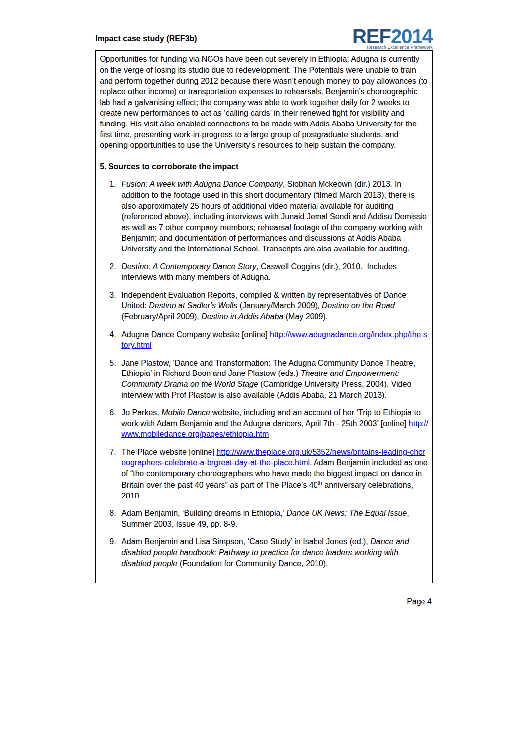Impact case study (REF3b)
REF2014
Research Excellence Framework
Opportunities for funding via NGOs have been cut severely in Ethiopia; Adugna is currently on the verge of losing its studio due to redevelopment. The Potentials were unable to train and perform together during 2012 because there wasn’t enough money to pay allowances (to replace other income) or transportation expenses to rehearsals. Benjamin’s choreographic lab had a galvanising effect; the company was able to work together daily for 2 weeks to create new performances to act as ‘calling cards’ in their renewed fight for visibility and funding. His visit also enabled connections to be made with Addis Ababa University for the first time, presenting work-in-progress to a large group of postgraduate students, and opening opportunities to use the University’s resources to help sustain the company.
5. Sources to corroborate the impact
Fusion: A week with Adugna Dance Company, Siobhan Mckeown (dir.) 2013. In addition to the footage used in this short documentary (filmed March 2013), there is also approximately 25 hours of additional video material available for auditing (referenced above), including interviews with Junaid Jemal Sendi and Addisu Demissie as well as 7 other company members; rehearsal footage of the company working with Benjamin; and documentation of performances and discussions at Addis Ababa University and the International School. Transcripts are also available for auditing.
Destino: A Contemporary Dance Story, Caswell Coggins (dir.), 2010. Includes interviews with many members of Adugna.
Independent Evaluation Reports, compiled & written by representatives of Dance United: Destino at Sadler’s Wells (January/March 2009), Destino on the Road (February/April 2009), Destino in Addis Ababa (May 2009).
Adugna Dance Company website [online] http://www.adugnadance.org/index.php/the-story.html
Jane Plastow, ‘Dance and Transformation: The Adugna Community Dance Theatre, Ethiopia’ in Richard Boon and Jane Plastow (eds.) Theatre and Empowerment: Community Drama on the World Stage (Cambridge University Press, 2004). Video interview with Prof Plastow is also available (Addis Ababa, 21 March 2013).
Jo Parkes, Mobile Dance website, including and an account of her ‘Trip to Ethiopia to work with Adam Benjamin and the Adugna dancers, April 7th - 25th 2003’ [online] http://www.mobiledance.org/pages/ethiopia.htm
The Place website [online] http://www.theplace.org.uk/5352/news/britains-leading-choreographers-celebrate-a-brgreat-day-at-the-place.html. Adam Benjamin included as one of “the contemporary choreographers who have made the biggest impact on dance in Britain over the past 40 years” as part of The Place’s 40th anniversary celebrations, 2010
Adam Benjamin, ‘Building dreams in Ethiopia,’ Dance UK News: The Equal Issue, Summer 2003, Issue 49, pp. 8-9.
Adam Benjamin and Lisa Simpson, ‘Case Study’ in Isabel Jones (ed.), Dance and disabled people handbook: Pathway to practice for dance leaders working with disabled people (Foundation for Community Dance, 2010).
Page 4